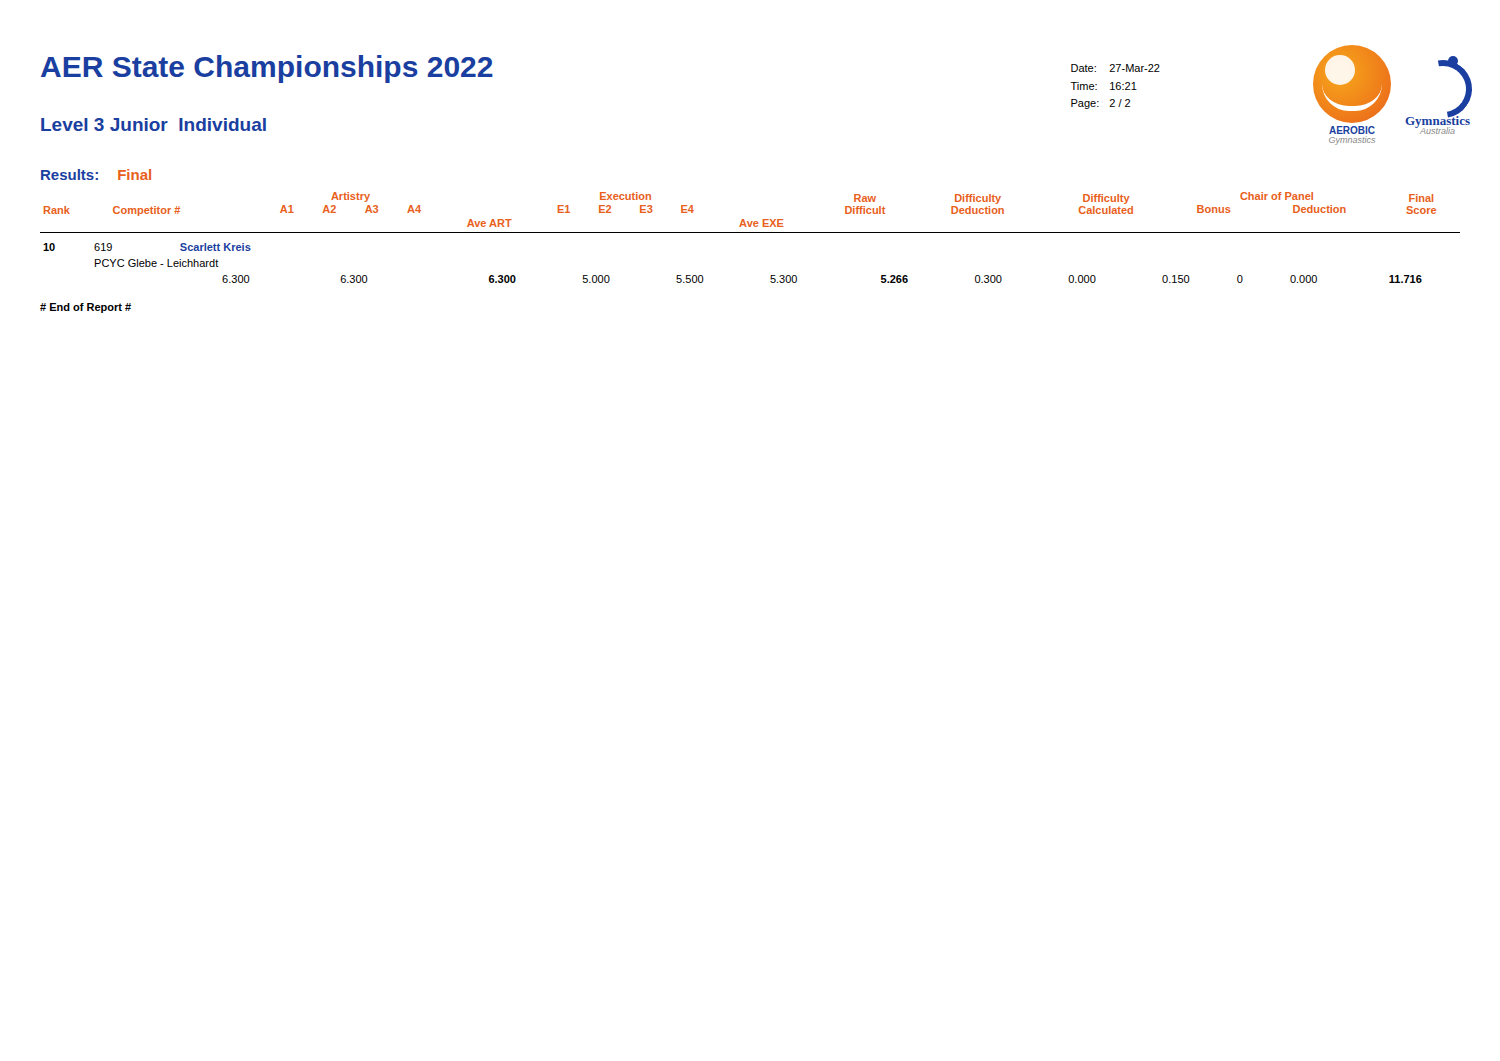AEROBICGymnastics
GymnasticsAustralia
| Date: | 27-Mar-22 |
| Time: | 16:21 |
| Page: | 2 / 2 |
AER State Championships 2022
Level 3 Junior Individual
Results:Final
| Rank | Competitor # | Artistry | | Execution | | Raw Difficult | Difficulty Deduction | Difficulty Calculated | Chair of Panel | Final Score |
| --- | --- | --- | --- | --- | --- | --- | --- | --- | --- | --- |
| A1 | A2 | A3 | A4 | E1 | E2 | E3 | E4 | Bonus | Deduction |
| | | | | | | Ave ART | | | | | Ave EXE | | | | | | |
| 10 | 619 | Scarlett Kreis | |
| PCYC Glebe - Leichhardt | |
| | 6.300 | 6.300 | | | 6.300 | 5.000 | 5.500 | 5.300 | | 5.266 | 0.300 | 0.000 | 0.150 | 0 | 0.000 | 11.716 |
# End of Report #